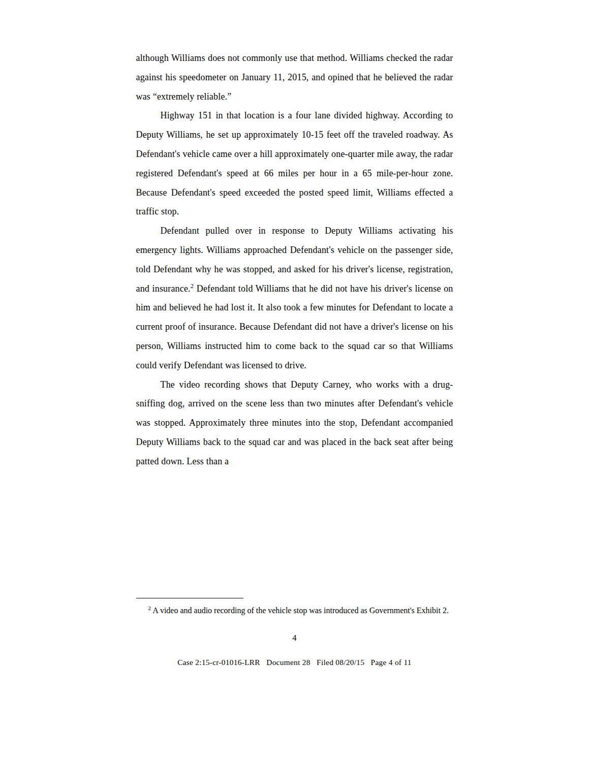although Williams does not commonly use that method. Williams checked the radar against his speedometer on January 11, 2015, and opined that he believed the radar was “extremely reliable.”
Highway 151 in that location is a four lane divided highway. According to Deputy Williams, he set up approximately 10-15 feet off the traveled roadway. As Defendant's vehicle came over a hill approximately one-quarter mile away, the radar registered Defendant's speed at 66 miles per hour in a 65 mile-per-hour zone. Because Defendant's speed exceeded the posted speed limit, Williams effected a traffic stop.
Defendant pulled over in response to Deputy Williams activating his emergency lights. Williams approached Defendant's vehicle on the passenger side, told Defendant why he was stopped, and asked for his driver's license, registration, and insurance.2 Defendant told Williams that he did not have his driver's license on him and believed he had lost it. It also took a few minutes for Defendant to locate a current proof of insurance. Because Defendant did not have a driver's license on his person, Williams instructed him to come back to the squad car so that Williams could verify Defendant was licensed to drive.
The video recording shows that Deputy Carney, who works with a drug-sniffing dog, arrived on the scene less than two minutes after Defendant's vehicle was stopped. Approximately three minutes into the stop, Defendant accompanied Deputy Williams back to the squad car and was placed in the back seat after being patted down. Less than a
2 A video and audio recording of the vehicle stop was introduced as Government's Exhibit 2.
4
Case 2:15-cr-01016-LRR Document 28 Filed 08/20/15 Page 4 of 11